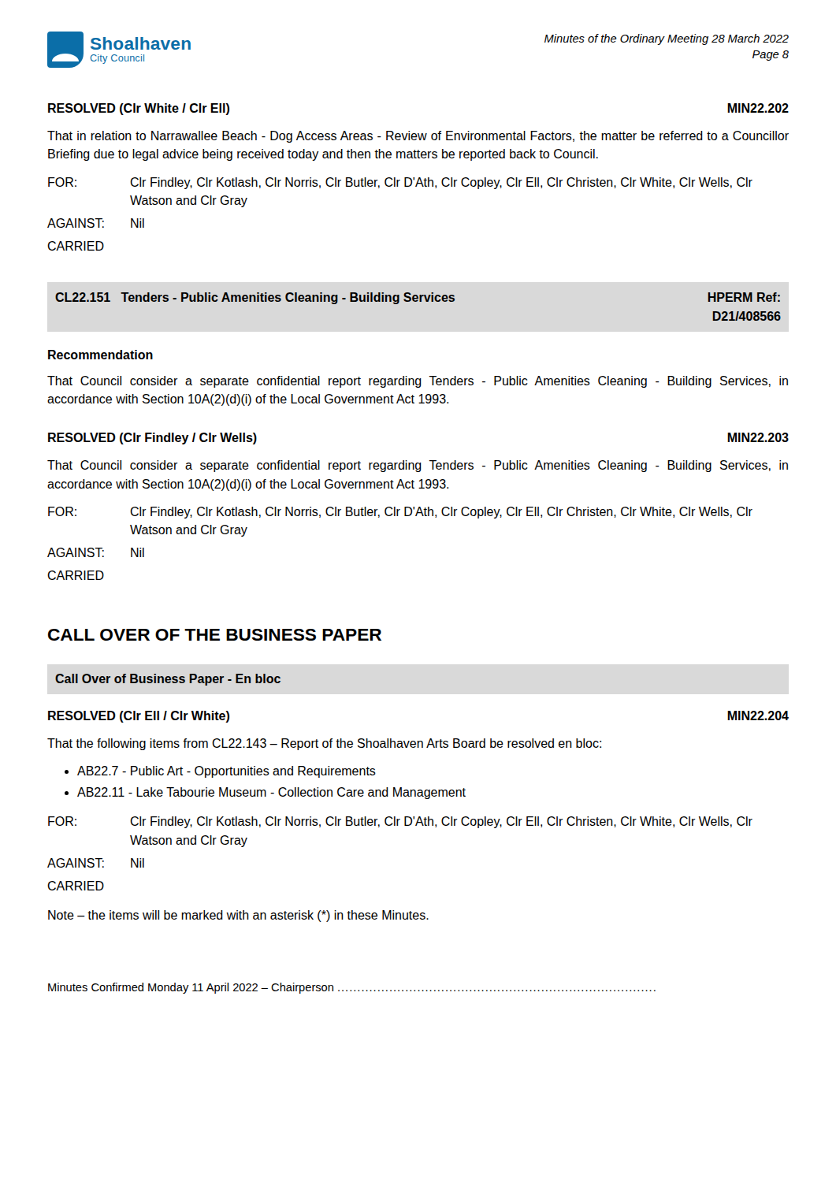Shoalhaven
City Council
Minutes of the Ordinary Meeting 28 March 2022
Page 8
RESOLVED (Clr White / Clr Ell)
MIN22.202
That in relation to Narrawallee Beach - Dog Access Areas - Review of Environmental Factors, the matter be referred to a Councillor Briefing due to legal advice being received today and then the matters be reported back to Council.
FOR:
Clr Findley, Clr Kotlash, Clr Norris, Clr Butler, Clr D'Ath, Clr Copley, Clr Ell, Clr Christen, Clr White, Clr Wells, Clr Watson and Clr Gray
AGAINST:
Nil
CARRIED
CL22.151 Tenders - Public Amenities Cleaning - Building Services
HPERM Ref:D21/408566
Recommendation
That Council consider a separate confidential report regarding Tenders - Public Amenities Cleaning - Building Services, in accordance with Section 10A(2)(d)(i) of the Local Government Act 1993.
RESOLVED (Clr Findley / Clr Wells)
MIN22.203
That Council consider a separate confidential report regarding Tenders - Public Amenities Cleaning - Building Services, in accordance with Section 10A(2)(d)(i) of the Local Government Act 1993.
FOR:
Clr Findley, Clr Kotlash, Clr Norris, Clr Butler, Clr D'Ath, Clr Copley, Clr Ell, Clr Christen, Clr White, Clr Wells, Clr Watson and Clr Gray
AGAINST:
Nil
CARRIED
CALL OVER OF THE BUSINESS PAPER
Call Over of Business Paper - En bloc
RESOLVED (Clr Ell / Clr White)
MIN22.204
That the following items from CL22.143 – Report of the Shoalhaven Arts Board be resolved en bloc:
AB22.7 - Public Art - Opportunities and Requirements
AB22.11 - Lake Tabourie Museum - Collection Care and Management
FOR:
Clr Findley, Clr Kotlash, Clr Norris, Clr Butler, Clr D'Ath, Clr Copley, Clr Ell, Clr Christen, Clr White, Clr Wells, Clr Watson and Clr Gray
AGAINST:
Nil
CARRIED
Note – the items will be marked with an asterisk (*) in these Minutes.
Minutes Confirmed Monday 11 April 2022 – Chairperson ................................................................................